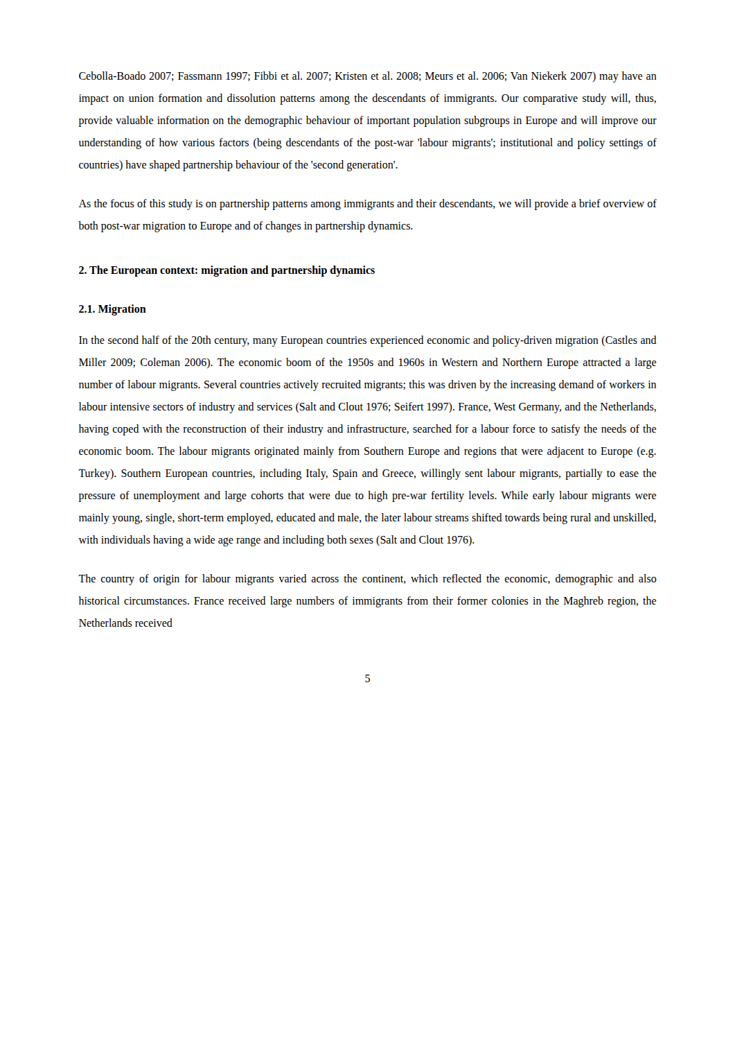Cebolla-Boado 2007; Fassmann 1997; Fibbi et al. 2007; Kristen et al. 2008; Meurs et al. 2006; Van Niekerk 2007) may have an impact on union formation and dissolution patterns among the descendants of immigrants. Our comparative study will, thus, provide valuable information on the demographic behaviour of important population subgroups in Europe and will improve our understanding of how various factors (being descendants of the post-war 'labour migrants'; institutional and policy settings of countries) have shaped partnership behaviour of the 'second generation'.
As the focus of this study is on partnership patterns among immigrants and their descendants, we will provide a brief overview of both post-war migration to Europe and of changes in partnership dynamics.
2. The European context: migration and partnership dynamics
2.1. Migration
In the second half of the 20th century, many European countries experienced economic and policy-driven migration (Castles and Miller 2009; Coleman 2006). The economic boom of the 1950s and 1960s in Western and Northern Europe attracted a large number of labour migrants. Several countries actively recruited migrants; this was driven by the increasing demand of workers in labour intensive sectors of industry and services (Salt and Clout 1976; Seifert 1997). France, West Germany, and the Netherlands, having coped with the reconstruction of their industry and infrastructure, searched for a labour force to satisfy the needs of the economic boom. The labour migrants originated mainly from Southern Europe and regions that were adjacent to Europe (e.g. Turkey). Southern European countries, including Italy, Spain and Greece, willingly sent labour migrants, partially to ease the pressure of unemployment and large cohorts that were due to high pre-war fertility levels. While early labour migrants were mainly young, single, short-term employed, educated and male, the later labour streams shifted towards being rural and unskilled, with individuals having a wide age range and including both sexes (Salt and Clout 1976).
The country of origin for labour migrants varied across the continent, which reflected the economic, demographic and also historical circumstances. France received large numbers of immigrants from their former colonies in the Maghreb region, the Netherlands received
5